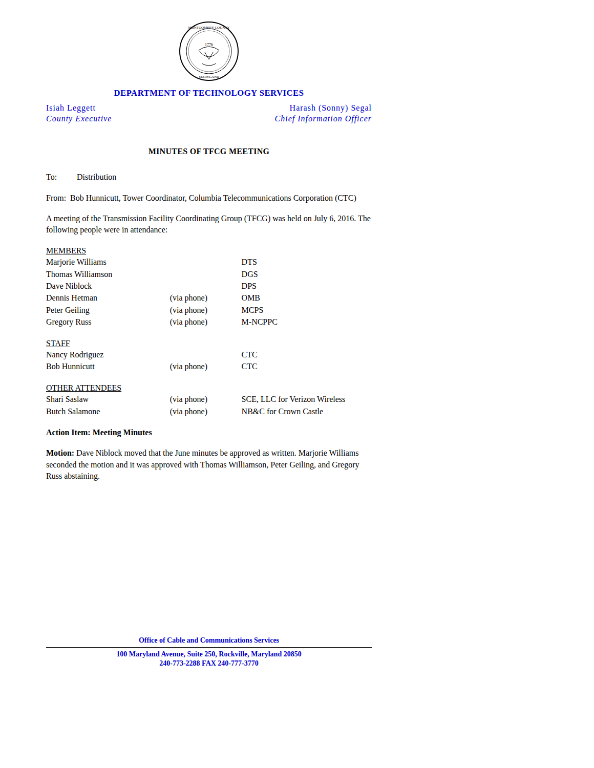MONTGOMERY COUNTY MARYLAND 1776
DEPARTMENT OF TECHNOLOGY SERVICES
Isiah Leggett
County Executive
Harash (Sonny) Segal
Chief Information Officer
MINUTES OF TFCG MEETING
To: Distribution
From: Bob Hunnicutt, Tower Coordinator, Columbia Telecommunications Corporation (CTC)
A meeting of the Transmission Facility Coordinating Group (TFCG) was held on July 6, 2016. The following people were in attendance:
MEMBERS
| Marjorie Williams | | DTS |
| Thomas Williamson | | DGS |
| Dave Niblock | | DPS |
| Dennis Hetman | (via phone) | OMB |
| Peter Geiling | (via phone) | MCPS |
| Gregory Russ | (via phone) | M-NCPPC |
STAFF
| Nancy Rodriguez | | CTC |
| Bob Hunnicutt | (via phone) | CTC |
OTHER ATTENDEES
| Shari Saslaw | (via phone) | SCE, LLC for Verizon Wireless |
| Butch Salamone | (via phone) | NB&C for Crown Castle |
Action Item: Meeting Minutes
Motion: Dave Niblock moved that the June minutes be approved as written. Marjorie Williams seconded the motion and it was approved with Thomas Williamson, Peter Geiling, and Gregory Russ abstaining.
Office of Cable and Communications Services
100 Maryland Avenue, Suite 250, Rockville, Maryland 20850
240-773-2288 FAX 240-777-3770